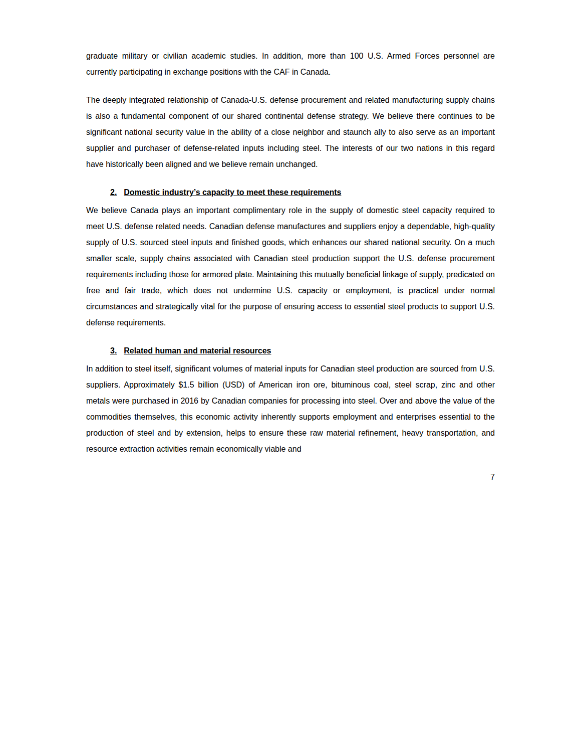graduate military or civilian academic studies. In addition, more than 100 U.S. Armed Forces personnel are currently participating in exchange positions with the CAF in Canada.
The deeply integrated relationship of Canada-U.S. defense procurement and related manufacturing supply chains is also a fundamental component of our shared continental defense strategy. We believe there continues to be significant national security value in the ability of a close neighbor and staunch ally to also serve as an important supplier and purchaser of defense-related inputs including steel. The interests of our two nations in this regard have historically been aligned and we believe remain unchanged.
2. Domestic industry’s capacity to meet these requirements
We believe Canada plays an important complimentary role in the supply of domestic steel capacity required to meet U.S. defense related needs. Canadian defense manufactures and suppliers enjoy a dependable, high-quality supply of U.S. sourced steel inputs and finished goods, which enhances our shared national security. On a much smaller scale, supply chains associated with Canadian steel production support the U.S. defense procurement requirements including those for armored plate. Maintaining this mutually beneficial linkage of supply, predicated on free and fair trade, which does not undermine U.S. capacity or employment, is practical under normal circumstances and strategically vital for the purpose of ensuring access to essential steel products to support U.S. defense requirements.
3. Related human and material resources
In addition to steel itself, significant volumes of material inputs for Canadian steel production are sourced from U.S. suppliers. Approximately $1.5 billion (USD) of American iron ore, bituminous coal, steel scrap, zinc and other metals were purchased in 2016 by Canadian companies for processing into steel. Over and above the value of the commodities themselves, this economic activity inherently supports employment and enterprises essential to the production of steel and by extension, helps to ensure these raw material refinement, heavy transportation, and resource extraction activities remain economically viable and
7